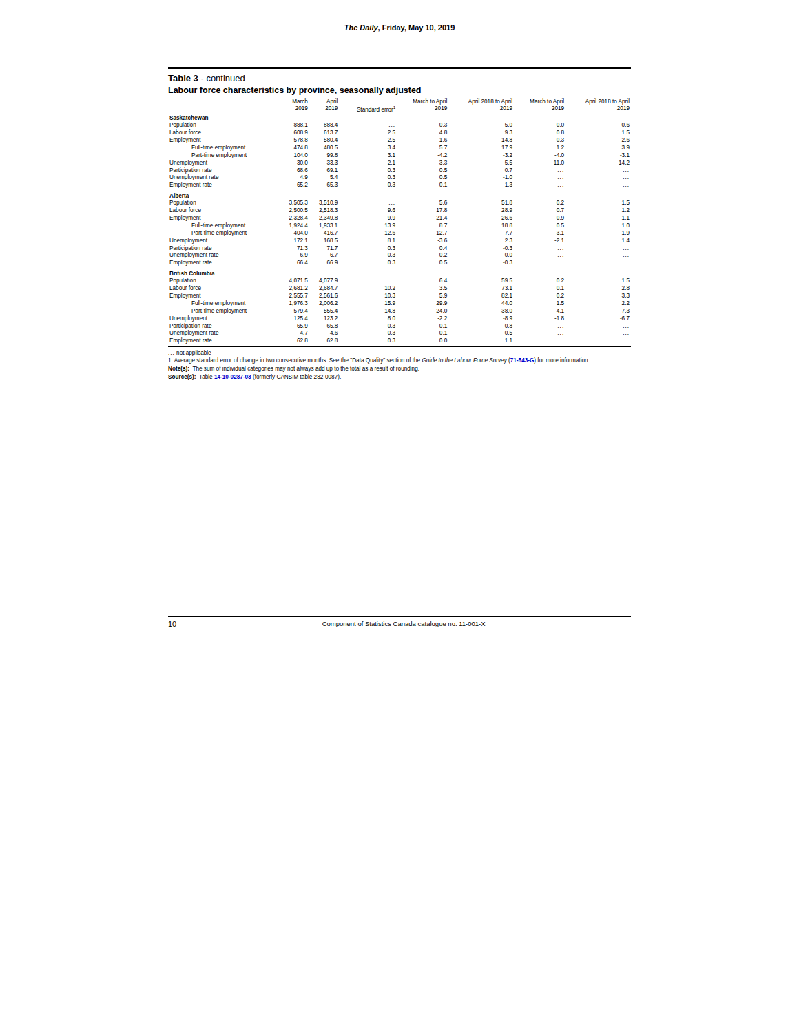The Daily, Friday, May 10, 2019
Table 3 - continued
Labour force characteristics by province, seasonally adjusted
| | March | April | Standard error 1 | March to April | April 2018 to April | March to April | April 2018 to April |
| --- | --- | --- | --- | --- | --- | --- | --- |
| | 2019 | 2019 | 2019 | 2019 | 2019 | 2019 |
| Saskatchewan | | | | | | | |
| Population | 888.1 | 888.4 | ... | 0.3 | 5.0 | 0.0 | 0.6 |
| Labour force | 608.9 | 613.7 | 2.5 | 4.8 | 9.3 | 0.8 | 1.5 |
| Employment | 578.8 | 580.4 | 2.5 | 1.6 | 14.8 | 0.3 | 2.6 |
| Full-time employment | 474.8 | 480.5 | 3.4 | 5.7 | 17.9 | 1.2 | 3.9 |
| Part-time employment | 104.0 | 99.8 | 3.1 | -4.2 | -3.2 | -4.0 | -3.1 |
| Unemployment | 30.0 | 33.3 | 2.1 | 3.3 | -5.5 | 11.0 | -14.2 |
| Participation rate | 68.6 | 69.1 | 0.3 | 0.5 | 0.7 | ... | ... |
| Unemployment rate | 4.9 | 5.4 | 0.3 | 0.5 | -1.0 | ... | ... |
| Employment rate | 65.2 | 65.3 | 0.3 | 0.1 | 1.3 | ... | ... |
| Alberta | | | | | | | |
| Population | 3,505.3 | 3,510.9 | ... | 5.6 | 51.8 | 0.2 | 1.5 |
| Labour force | 2,500.5 | 2,518.3 | 9.6 | 17.8 | 28.9 | 0.7 | 1.2 |
| Employment | 2,328.4 | 2,349.8 | 9.9 | 21.4 | 26.6 | 0.9 | 1.1 |
| Full-time employment | 1,924.4 | 1,933.1 | 13.9 | 8.7 | 18.8 | 0.5 | 1.0 |
| Part-time employment | 404.0 | 416.7 | 12.6 | 12.7 | 7.7 | 3.1 | 1.9 |
| Unemployment | 172.1 | 168.5 | 8.1 | -3.6 | 2.3 | -2.1 | 1.4 |
| Participation rate | 71.3 | 71.7 | 0.3 | 0.4 | -0.3 | ... | ... |
| Unemployment rate | 6.9 | 6.7 | 0.3 | -0.2 | 0.0 | ... | ... |
| Employment rate | 66.4 | 66.9 | 0.3 | 0.5 | -0.3 | ... | ... |
| British Columbia | | | | | | | |
| Population | 4,071.5 | 4,077.9 | ... | 6.4 | 59.5 | 0.2 | 1.5 |
| Labour force | 2,681.2 | 2,684.7 | 10.2 | 3.5 | 73.1 | 0.1 | 2.8 |
| Employment | 2,555.7 | 2,561.6 | 10.3 | 5.9 | 82.1 | 0.2 | 3.3 |
| Full-time employment | 1,976.3 | 2,006.2 | 15.9 | 29.9 | 44.0 | 1.5 | 2.2 |
| Part-time employment | 579.4 | 555.4 | 14.8 | -24.0 | 38.0 | -4.1 | 7.3 |
| Unemployment | 125.4 | 123.2 | 8.0 | -2.2 | -8.9 | -1.8 | -6.7 |
| Participation rate | 65.9 | 65.8 | 0.3 | -0.1 | 0.8 | ... | ... |
| Unemployment rate | 4.7 | 4.6 | 0.3 | -0.1 | -0.5 | ... | ... |
| Employment rate | 62.8 | 62.8 | 0.3 | 0.0 | 1.1 | ... | ... |
... not applicable
1. Average standard error of change in two consecutive months. See the "Data Quality" section of the Guide to the Labour Force Survey (71-543-G) for more information.
Note(s): The sum of individual categories may not always add up to the total as a result of rounding.
Source(s): Table 14-10-0287-03 (formerly CANSIM table 282-0087).
10
Component of Statistics Canada catalogue no. 11-001-X